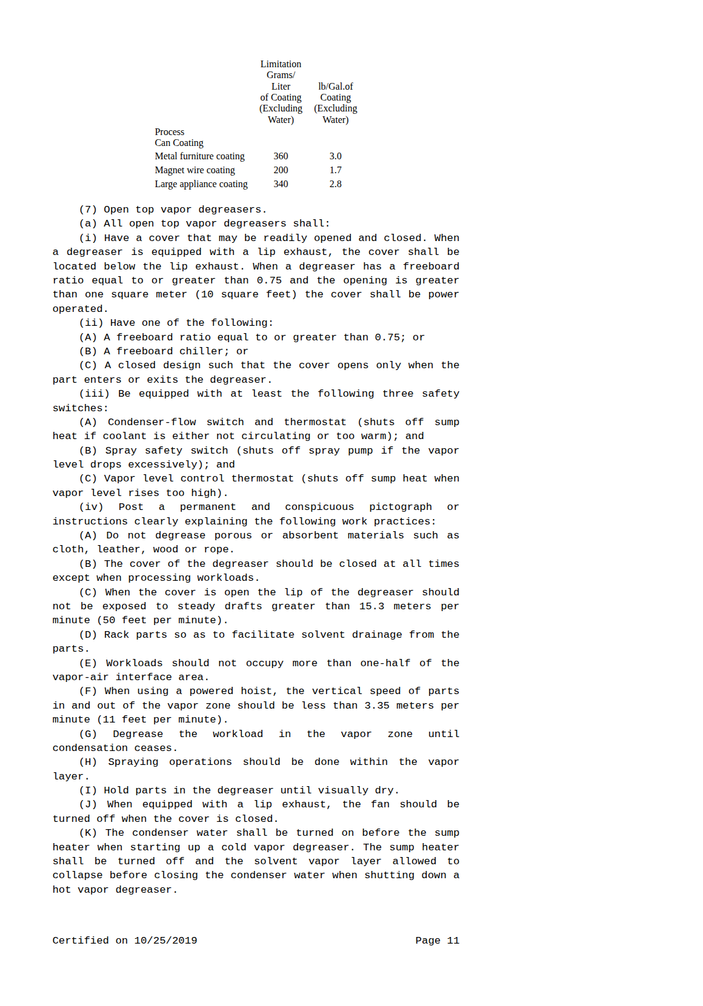| | Limitation Grams/ Liter of Coating (Excluding Water) | lb/Gal.of Coating (Excluding Water) |
| --- | --- | --- |
| Process Can Coating | | |
| Metal furniture coating | 360 | 3.0 |
| Magnet wire coating | 200 | 1.7 |
| Large appliance coating | 340 | 2.8 |
(7) Open top vapor degreasers.
(a) All open top vapor degreasers shall:
(i) Have a cover that may be readily opened and closed. When a degreaser is equipped with a lip exhaust, the cover shall be located below the lip exhaust. When a degreaser has a freeboard ratio equal to or greater than 0.75 and the opening is greater than one square meter (10 square feet) the cover shall be power operated.
(ii) Have one of the following:
(A) A freeboard ratio equal to or greater than 0.75; or
(B) A freeboard chiller; or
(C) A closed design such that the cover opens only when the part enters or exits the degreaser.
(iii) Be equipped with at least the following three safety switches:
(A) Condenser-flow switch and thermostat (shuts off sump heat if coolant is either not circulating or too warm); and
(B) Spray safety switch (shuts off spray pump if the vapor level drops excessively); and
(C) Vapor level control thermostat (shuts off sump heat when vapor level rises too high).
(iv) Post a permanent and conspicuous pictograph or instructions clearly explaining the following work practices:
(A) Do not degrease porous or absorbent materials such as cloth, leather, wood or rope.
(B) The cover of the degreaser should be closed at all times except when processing workloads.
(C) When the cover is open the lip of the degreaser should not be exposed to steady drafts greater than 15.3 meters per minute (50 feet per minute).
(D) Rack parts so as to facilitate solvent drainage from the parts.
(E) Workloads should not occupy more than one-half of the vapor-air interface area.
(F) When using a powered hoist, the vertical speed of parts in and out of the vapor zone should be less than 3.35 meters per minute (11 feet per minute).
(G) Degrease the workload in the vapor zone until condensation ceases.
(H) Spraying operations should be done within the vapor layer.
(I) Hold parts in the degreaser until visually dry.
(J) When equipped with a lip exhaust, the fan should be turned off when the cover is closed.
(K) The condenser water shall be turned on before the sump heater when starting up a cold vapor degreaser. The sump heater shall be turned off and the solvent vapor layer allowed to collapse before closing the condenser water when shutting down a hot vapor degreaser.
Certified on 10/25/2019 Page 11